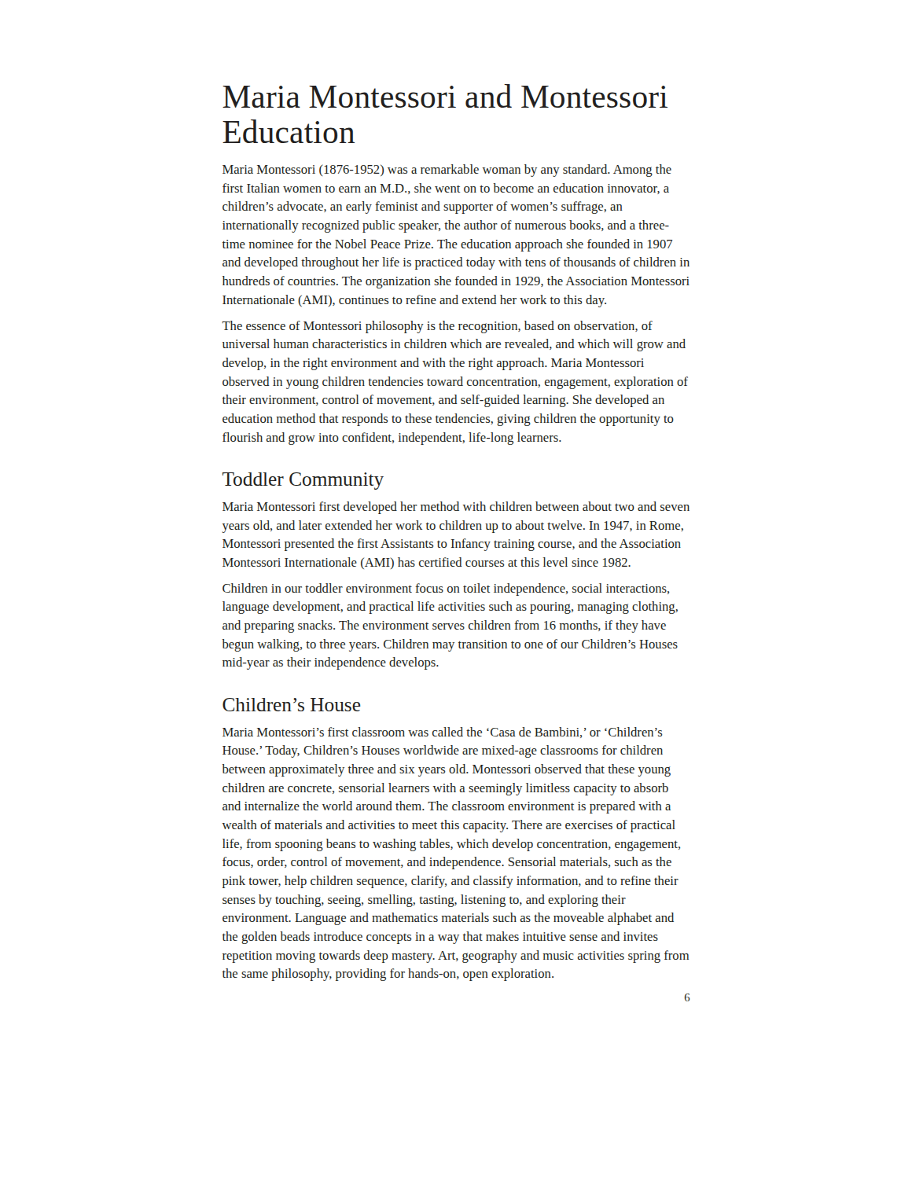Maria Montessori and Montessori Education
Maria Montessori (1876-1952) was a remarkable woman by any standard. Among the first Italian women to earn an M.D., she went on to become an education innovator, a children’s advocate, an early feminist and supporter of women’s suffrage, an internationally recognized public speaker, the author of numerous books, and a three-time nominee for the Nobel Peace Prize. The education approach she founded in 1907 and developed throughout her life is practiced today with tens of thousands of children in hundreds of countries. The organization she founded in 1929, the Association Montessori Internationale (AMI), continues to refine and extend her work to this day.
The essence of Montessori philosophy is the recognition, based on observation, of universal human characteristics in children which are revealed, and which will grow and develop, in the right environment and with the right approach. Maria Montessori observed in young children tendencies toward concentration, engagement, exploration of their environment, control of movement, and self-guided learning. She developed an education method that responds to these tendencies, giving children the opportunity to flourish and grow into confident, independent, life-long learners.
Toddler Community
Maria Montessori first developed her method with children between about two and seven years old, and later extended her work to children up to about twelve. In 1947, in Rome, Montessori presented the first Assistants to Infancy training course, and the Association Montessori Internationale (AMI) has certified courses at this level since 1982.
Children in our toddler environment focus on toilet independence, social interactions, language development, and practical life activities such as pouring, managing clothing, and preparing snacks. The environment serves children from 16 months, if they have begun walking, to three years. Children may transition to one of our Children’s Houses mid-year as their independence develops.
Children’s House
Maria Montessori’s first classroom was called the ‘Casa de Bambini,’ or ‘Children’s House.’ Today, Children’s Houses worldwide are mixed-age classrooms for children between approximately three and six years old. Montessori observed that these young children are concrete, sensorial learners with a seemingly limitless capacity to absorb and internalize the world around them. The classroom environment is prepared with a wealth of materials and activities to meet this capacity. There are exercises of practical life, from spooning beans to washing tables, which develop concentration, engagement, focus, order, control of movement, and independence. Sensorial materials, such as the pink tower, help children sequence, clarify, and classify information, and to refine their senses by touching, seeing, smelling, tasting, listening to, and exploring their environment. Language and mathematics materials such as the moveable alphabet and the golden beads introduce concepts in a way that makes intuitive sense and invites repetition moving towards deep mastery. Art, geography and music activities spring from the same philosophy, providing for hands-on, open exploration.
6